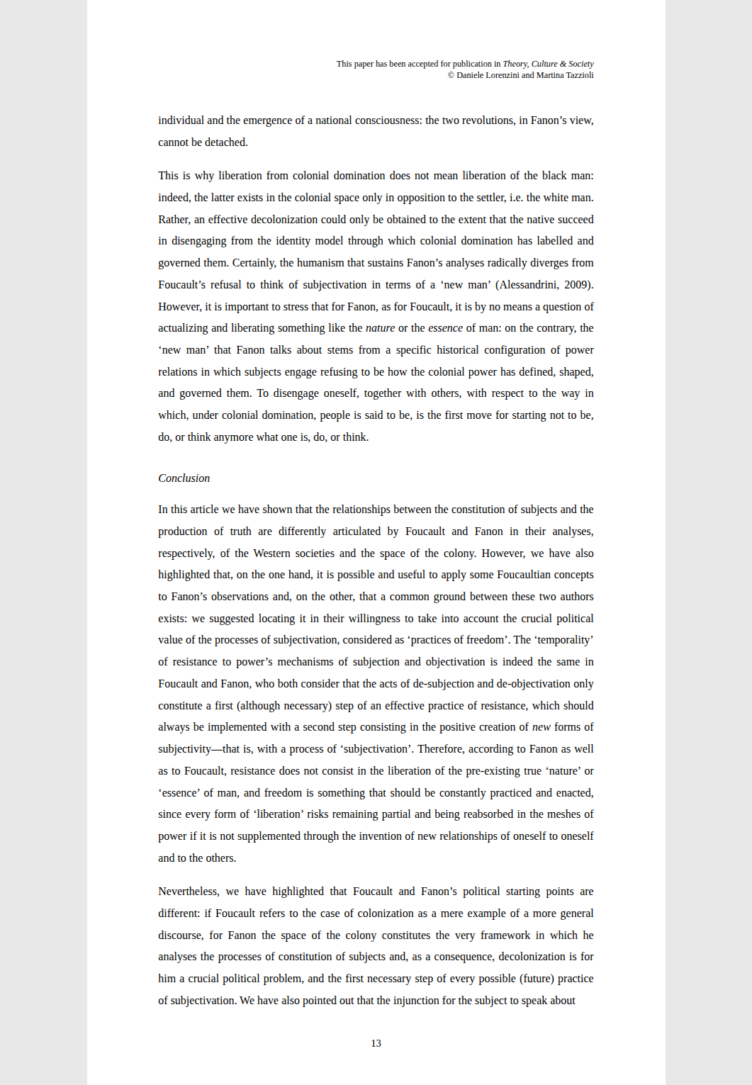This paper has been accepted for publication in Theory, Culture & Society
© Daniele Lorenzini and Martina Tazzioli
individual and the emergence of a national consciousness: the two revolutions, in Fanon’s view, cannot be detached.
This is why liberation from colonial domination does not mean liberation of the black man: indeed, the latter exists in the colonial space only in opposition to the settler, i.e. the white man. Rather, an effective decolonization could only be obtained to the extent that the native succeed in disengaging from the identity model through which colonial domination has labelled and governed them. Certainly, the humanism that sustains Fanon’s analyses radically diverges from Foucault’s refusal to think of subjectivation in terms of a ‘new man’ (Alessandrini, 2009). However, it is important to stress that for Fanon, as for Foucault, it is by no means a question of actualizing and liberating something like the nature or the essence of man: on the contrary, the ‘new man’ that Fanon talks about stems from a specific historical configuration of power relations in which subjects engage refusing to be how the colonial power has defined, shaped, and governed them. To disengage oneself, together with others, with respect to the way in which, under colonial domination, people is said to be, is the first move for starting not to be, do, or think anymore what one is, do, or think.
Conclusion
In this article we have shown that the relationships between the constitution of subjects and the production of truth are differently articulated by Foucault and Fanon in their analyses, respectively, of the Western societies and the space of the colony. However, we have also highlighted that, on the one hand, it is possible and useful to apply some Foucaultian concepts to Fanon’s observations and, on the other, that a common ground between these two authors exists: we suggested locating it in their willingness to take into account the crucial political value of the processes of subjectivation, considered as ‘practices of freedom’. The ‘temporality’ of resistance to power’s mechanisms of subjection and objectivation is indeed the same in Foucault and Fanon, who both consider that the acts of de-subjection and de-objectivation only constitute a first (although necessary) step of an effective practice of resistance, which should always be implemented with a second step consisting in the positive creation of new forms of subjectivity—that is, with a process of ‘subjectivation’. Therefore, according to Fanon as well as to Foucault, resistance does not consist in the liberation of the pre-existing true ‘nature’ or ‘essence’ of man, and freedom is something that should be constantly practiced and enacted, since every form of ‘liberation’ risks remaining partial and being reabsorbed in the meshes of power if it is not supplemented through the invention of new relationships of oneself to oneself and to the others.
Nevertheless, we have highlighted that Foucault and Fanon’s political starting points are different: if Foucault refers to the case of colonization as a mere example of a more general discourse, for Fanon the space of the colony constitutes the very framework in which he analyses the processes of constitution of subjects and, as a consequence, decolonization is for him a crucial political problem, and the first necessary step of every possible (future) practice of subjectivation. We have also pointed out that the injunction for the subject to speak about
13